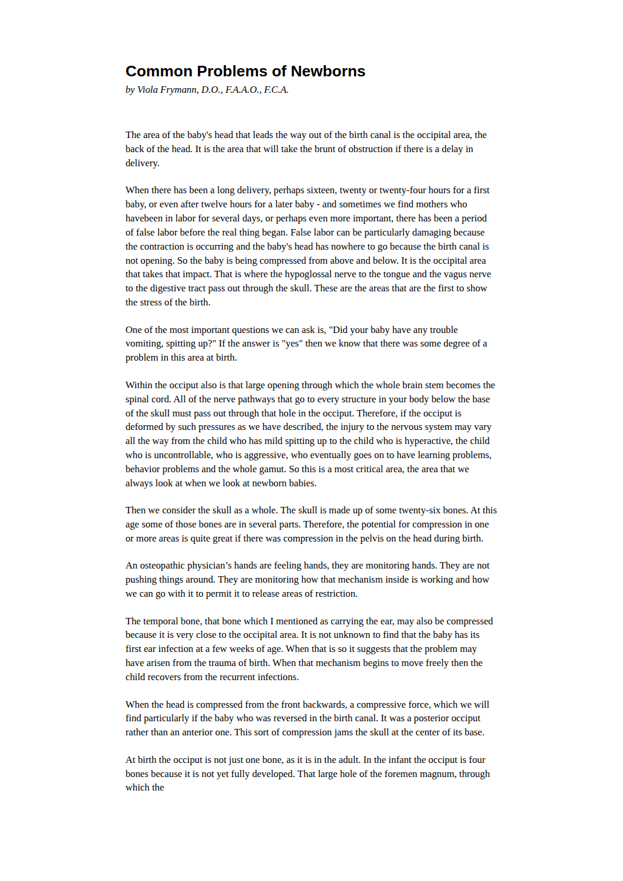Common Problems of Newborns
by Viola Frymann, D.O., F.A.A.O., F.C.A.
The area of the baby's head that leads the way out of the birth canal is the occipital area, the back of the head. It is the area that will take the brunt of obstruction if there is a delay in delivery.
When there has been a long delivery, perhaps sixteen, twenty or twenty-four hours for a first baby, or even after twelve hours for a later baby - and sometimes we find mothers who havebeen in labor for several days, or perhaps even more important, there has been a period of false labor before the real thing began. False labor can be particularly damaging because the contraction is occurring and the baby's head has nowhere to go because the birth canal is not opening. So the baby is being compressed from above and below. It is the occipital area that takes that impact. That is where the hypoglossal nerve to the tongue and the vagus nerve to the digestive tract pass out through the skull. These are the areas that are the first to show the stress of the birth.
One of the most important questions we can ask is, "Did your baby have any trouble vomiting, spitting up?" If the answer is "yes" then we know that there was some degree of a problem in this area at birth.
Within the occiput also is that large opening through which the whole brain stem becomes the spinal cord. All of the nerve pathways that go to every structure in your body below the base of the skull must pass out through that hole in the occiput. Therefore, if the occiput is deformed by such pressures as we have described, the injury to the nervous system may vary all the way from the child who has mild spitting up to the child who is hyperactive, the child who is uncontrollable, who is aggressive, who eventually goes on to have learning problems, behavior problems and the whole gamut. So this is a most critical area, the area that we always look at when we look at newborn babies.
Then we consider the skull as a whole. The skull is made up of some twenty-six bones. At this age some of those bones are in several parts. Therefore, the potential for compression in one or more areas is quite great if there was compression in the pelvis on the head during birth.
An osteopathic physician’s hands are feeling hands, they are monitoring hands. They are not pushing things around. They are monitoring how that mechanism inside is working and how we can go with it to permit it to release areas of restriction.
The temporal bone, that bone which I mentioned as carrying the ear, may also be compressed because it is very close to the occipital area. It is not unknown to find that the baby has its first ear infection at a few weeks of age. When that is so it suggests that the problem may have arisen from the trauma of birth. When that mechanism begins to move freely then the child recovers from the recurrent infections.
When the head is compressed from the front backwards, a compressive force, which we will find particularly if the baby who was reversed in the birth canal. It was a posterior occiput rather than an anterior one. This sort of compression jams the skull at the center of its base.
At birth the occiput is not just one bone, as it is in the adult. In the infant the occiput is four bones because it is not yet fully developed. That large hole of the foremen magnum, through which the